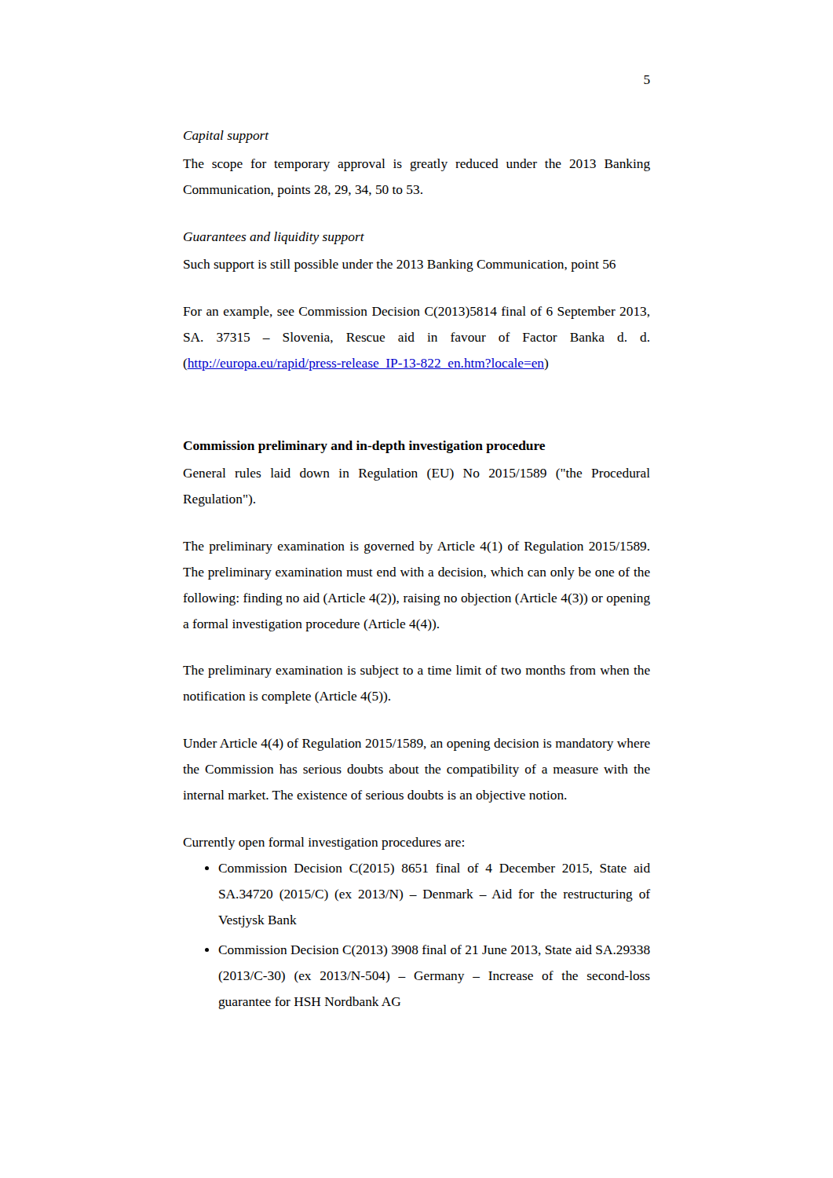5
Capital support
The scope for temporary approval is greatly reduced under the 2013 Banking Communication, points 28, 29, 34, 50 to 53.
Guarantees and liquidity support
Such support is still possible under the 2013 Banking Communication, point 56
For an example, see Commission Decision C(2013)5814 final of 6 September 2013, SA. 37315 – Slovenia, Rescue aid in favour of Factor Banka d. d. (http://europa.eu/rapid/press-release_IP-13-822_en.htm?locale=en)
Commission preliminary and in-depth investigation procedure
General rules laid down in Regulation (EU) No 2015/1589 ("the Procedural Regulation").
The preliminary examination is governed by Article 4(1) of Regulation 2015/1589. The preliminary examination must end with a decision, which can only be one of the following: finding no aid (Article 4(2)), raising no objection (Article 4(3)) or opening a formal investigation procedure (Article 4(4)).
The preliminary examination is subject to a time limit of two months from when the notification is complete (Article 4(5)).
Under Article 4(4) of Regulation 2015/1589, an opening decision is mandatory where the Commission has serious doubts about the compatibility of a measure with the internal market. The existence of serious doubts is an objective notion.
Currently open formal investigation procedures are:
Commission Decision C(2015) 8651 final of 4 December 2015, State aid SA.34720 (2015/C) (ex 2013/N) – Denmark – Aid for the restructuring of Vestjysk Bank
Commission Decision C(2013) 3908 final of 21 June 2013, State aid SA.29338 (2013/C-30) (ex 2013/N-504) – Germany – Increase of the second-loss guarantee for HSH Nordbank AG